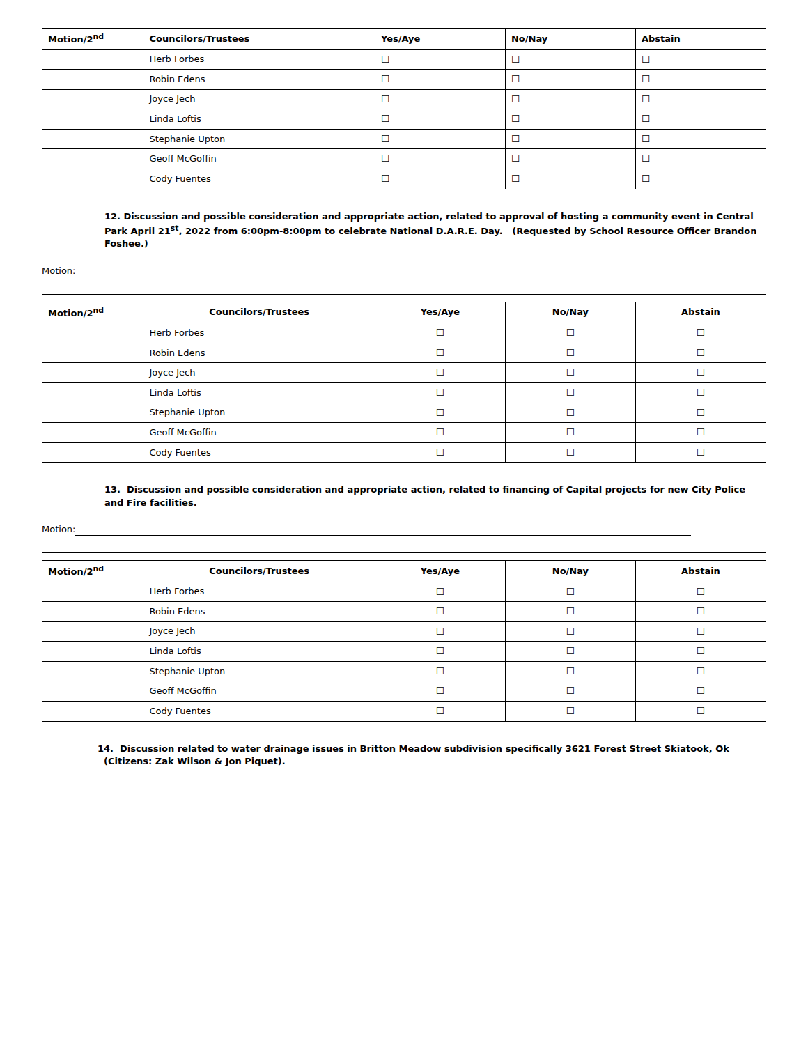| Motion/2 nd | Councilors/Trustees | Yes/Aye | No/Nay | Abstain |
| --- | --- | --- | --- | --- |
| | Herb Forbes | ☐ | ☐ | ☐ |
| | Robin Edens | ☐ | ☐ | ☐ |
| | Joyce Jech | ☐ | ☐ | ☐ |
| | Linda Loftis | ☐ | ☐ | ☐ |
| | Stephanie Upton | ☐ | ☐ | ☐ |
| | Geoff McGoffin | ☐ | ☐ | ☐ |
| | Cody Fuentes | ☐ | ☐ | ☐ |
12. Discussion and possible consideration and appropriate action, related to approval of hosting a community event in Central Park April 21st, 2022 from 6:00pm-8:00pm to celebrate National D.A.R.E. Day. (Requested by School Resource Officer Brandon Foshee.)
Motion:
| Motion/2 nd | Councilors/Trustees | Yes/Aye | No/Nay | Abstain |
| --- | --- | --- | --- | --- |
| | Herb Forbes | ☐ | ☐ | ☐ |
| | Robin Edens | ☐ | ☐ | ☐ |
| | Joyce Jech | ☐ | ☐ | ☐ |
| | Linda Loftis | ☐ | ☐ | ☐ |
| | Stephanie Upton | ☐ | ☐ | ☐ |
| | Geoff McGoffin | ☐ | ☐ | ☐ |
| | Cody Fuentes | ☐ | ☐ | ☐ |
13. Discussion and possible consideration and appropriate action, related to financing of Capital projects for new City Police and Fire facilities.
Motion:
| Motion/2 nd | Councilors/Trustees | Yes/Aye | No/Nay | Abstain |
| --- | --- | --- | --- | --- |
| | Herb Forbes | ☐ | ☐ | ☐ |
| | Robin Edens | ☐ | ☐ | ☐ |
| | Joyce Jech | ☐ | ☐ | ☐ |
| | Linda Loftis | ☐ | ☐ | ☐ |
| | Stephanie Upton | ☐ | ☐ | ☐ |
| | Geoff McGoffin | ☐ | ☐ | ☐ |
| | Cody Fuentes | ☐ | ☐ | ☐ |
14. Discussion related to water drainage issues in Britton Meadow subdivision specifically 3621 Forest Street Skiatook, Ok
(Citizens: Zak Wilson & Jon Piquet).